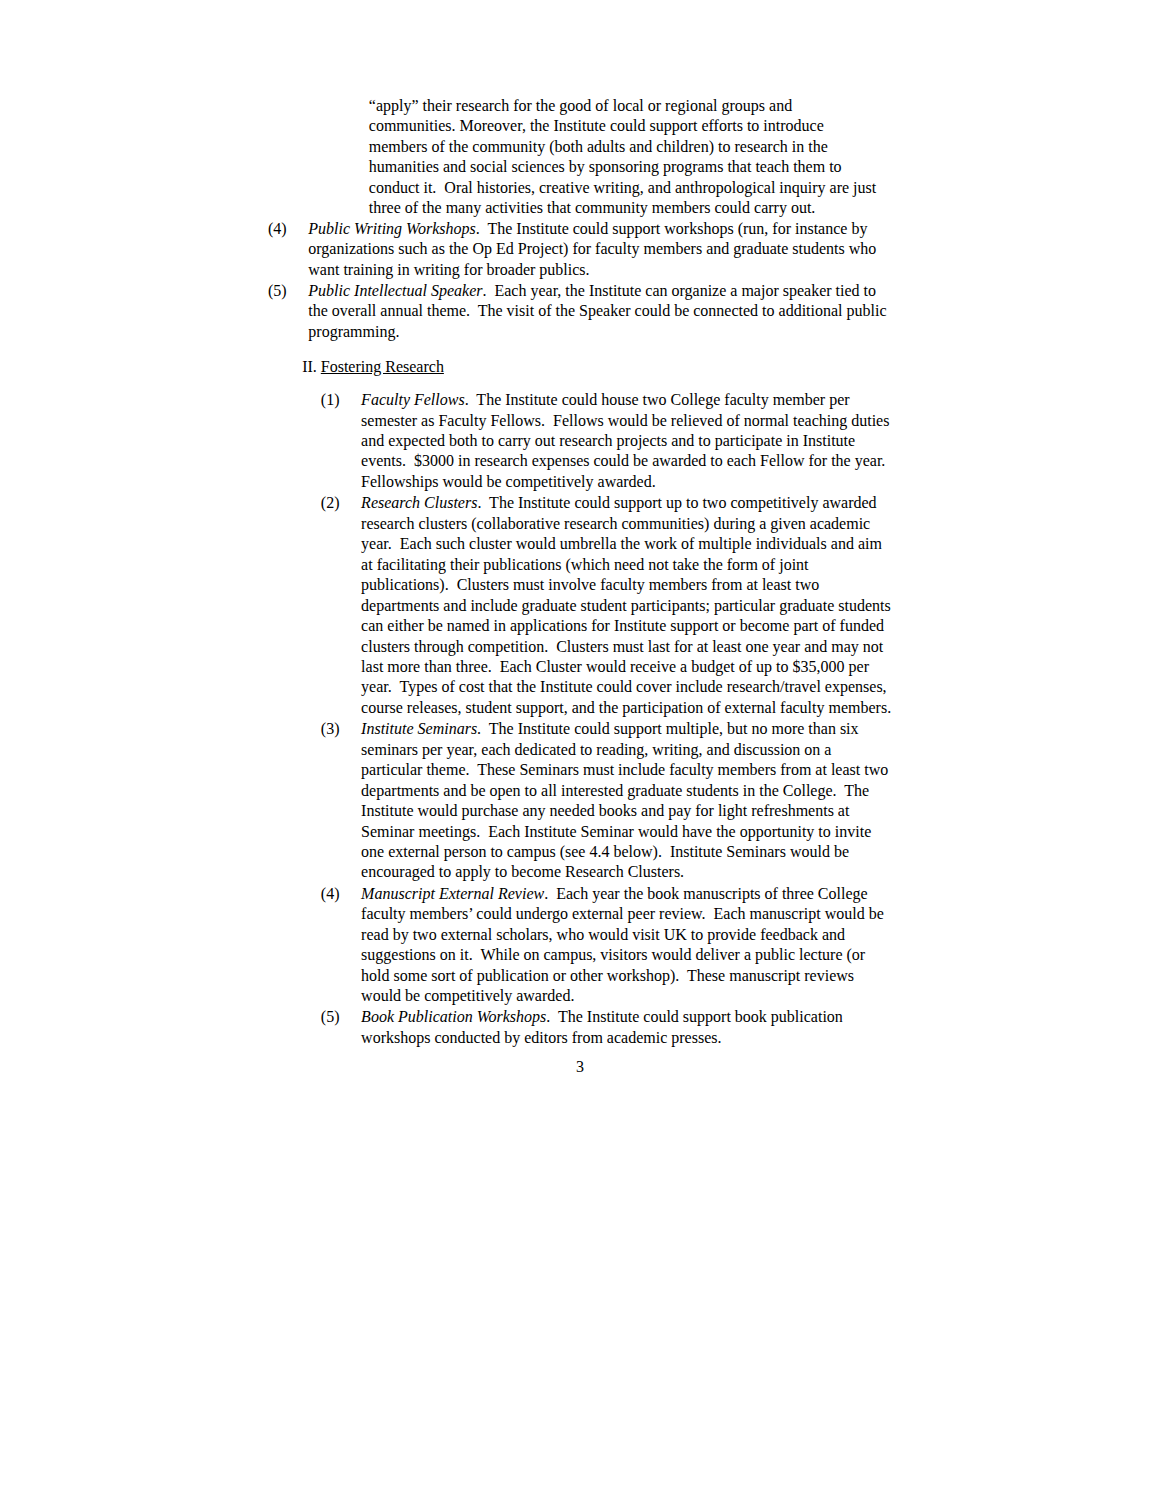“apply” their research for the good of local or regional groups and communities. Moreover, the Institute could support efforts to introduce members of the community (both adults and children) to research in the humanities and social sciences by sponsoring programs that teach them to conduct it. Oral histories, creative writing, and anthropological inquiry are just three of the many activities that community members could carry out.
Public Writing Workshops. The Institute could support workshops (run, for instance by organizations such as the Op Ed Project) for faculty members and graduate students who want training in writing for broader publics.
Public Intellectual Speaker. Each year, the Institute can organize a major speaker tied to the overall annual theme. The visit of the Speaker could be connected to additional public programming.
Fostering Research
Faculty Fellows. The Institute could house two College faculty member per semester as Faculty Fellows. Fellows would be relieved of normal teaching duties and expected both to carry out research projects and to participate in Institute events. $3000 in research expenses could be awarded to each Fellow for the year. Fellowships would be competitively awarded.
Research Clusters. The Institute could support up to two competitively awarded research clusters (collaborative research communities) during a given academic year. Each such cluster would umbrella the work of multiple individuals and aim at facilitating their publications (which need not take the form of joint publications). Clusters must involve faculty members from at least two departments and include graduate student participants; particular graduate students can either be named in applications for Institute support or become part of funded clusters through competition. Clusters must last for at least one year and may not last more than three. Each Cluster would receive a budget of up to $35,000 per year. Types of cost that the Institute could cover include research/travel expenses, course releases, student support, and the participation of external faculty members.
Institute Seminars. The Institute could support multiple, but no more than six seminars per year, each dedicated to reading, writing, and discussion on a particular theme. These Seminars must include faculty members from at least two departments and be open to all interested graduate students in the College. The Institute would purchase any needed books and pay for light refreshments at Seminar meetings. Each Institute Seminar would have the opportunity to invite one external person to campus (see 4.4 below). Institute Seminars would be encouraged to apply to become Research Clusters.
Manuscript External Review. Each year the book manuscripts of three College faculty members’ could undergo external peer review. Each manuscript would be read by two external scholars, who would visit UK to provide feedback and suggestions on it. While on campus, visitors would deliver a public lecture (or hold some sort of publication or other workshop). These manuscript reviews would be competitively awarded.
Book Publication Workshops. The Institute could support book publication workshops conducted by editors from academic presses.
3